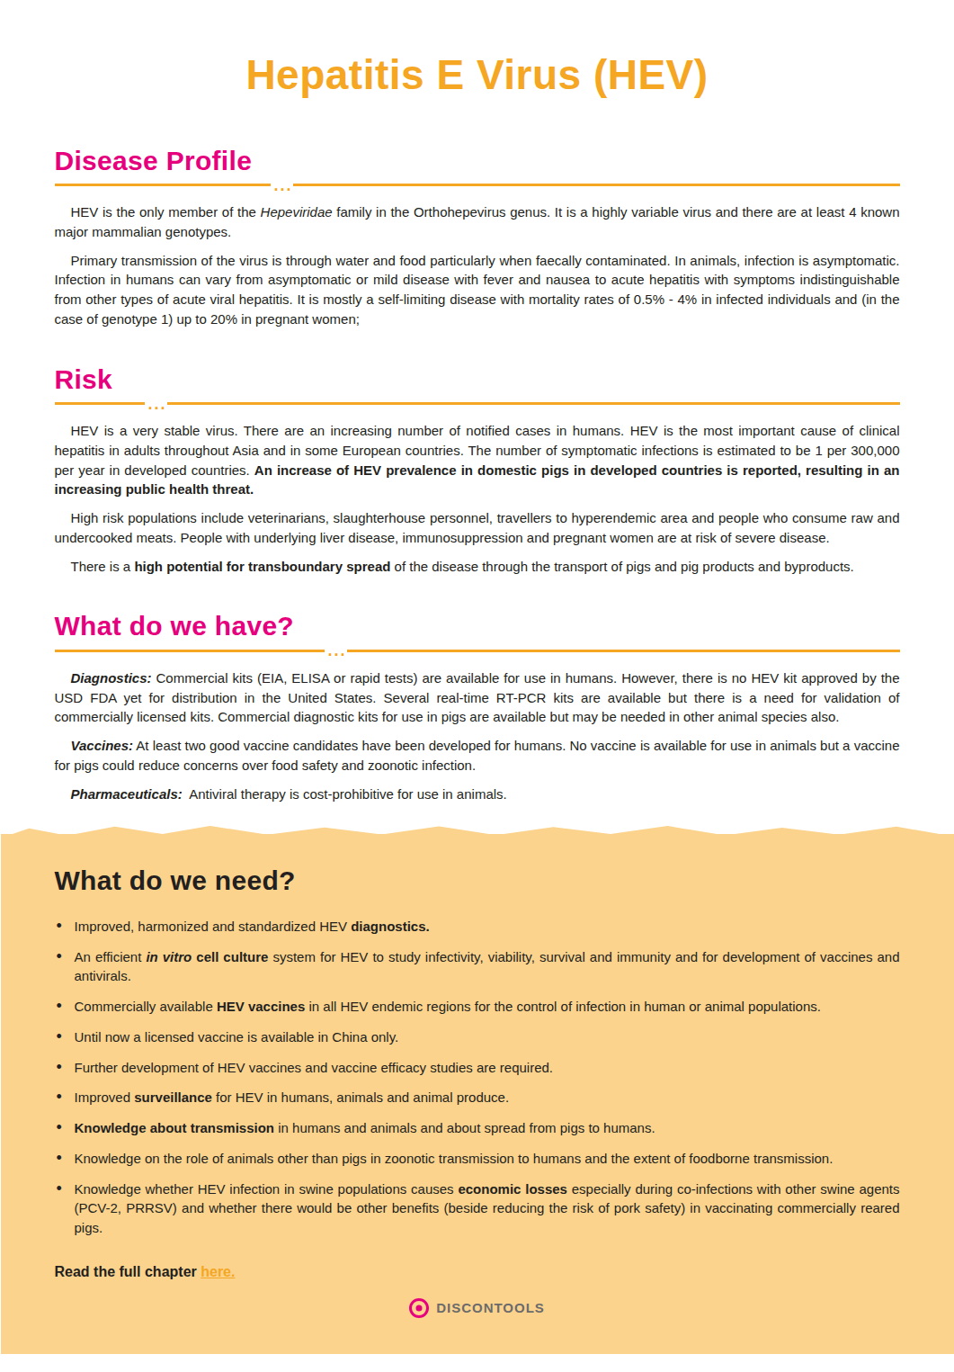Hepatitis E Virus (HEV)
Disease Profile
...
HEV is the only member of the Hepeviridae family in the Orthohepevirus genus. It is a highly variable virus and there are at least 4 known major mammalian genotypes.
Primary transmission of the virus is through water and food particularly when faecally contaminated. In animals, infection is asymptomatic. Infection in humans can vary from asymptomatic or mild disease with fever and nausea to acute hepatitis with symptoms indistinguishable from other types of acute viral hepatitis. It is mostly a self-limiting disease with mortality rates of 0.5% - 4% in infected individuals and (in the case of genotype 1) up to 20% in pregnant women;
Risk
...
HEV is a very stable virus. There are an increasing number of notified cases in humans. HEV is the most important cause of clinical hepatitis in adults throughout Asia and in some European countries. The number of symptomatic infections is estimated to be 1 per 300,000 per year in developed countries. An increase of HEV prevalence in domestic pigs in developed countries is reported, resulting in an increasing public health threat.
High risk populations include veterinarians, slaughterhouse personnel, travellers to hyperendemic area and people who consume raw and undercooked meats. People with underlying liver disease, immunosuppression and pregnant women are at risk of severe disease.
There is a high potential for transboundary spread of the disease through the transport of pigs and pig products and byproducts.
What do we have?
...
Diagnostics: Commercial kits (EIA, ELISA or rapid tests) are available for use in humans. However, there is no HEV kit approved by the USD FDA yet for distribution in the United States. Several real-time RT-PCR kits are available but there is a need for validation of commercially licensed kits. Commercial diagnostic kits for use in pigs are available but may be needed in other animal species also.
Vaccines: At least two good vaccine candidates have been developed for humans. No vaccine is available for use in animals but a vaccine for pigs could reduce concerns over food safety and zoonotic infection.
Pharmaceuticals: Antiviral therapy is cost-prohibitive for use in animals.
What do we need?
Improved, harmonized and standardized HEV diagnostics.
An efficient in vitro cell culture system for HEV to study infectivity, viability, survival and immunity and for development of vaccines and antivirals.
Commercially available HEV vaccines in all HEV endemic regions for the control of infection in human or animal populations.
Until now a licensed vaccine is available in China only.
Further development of HEV vaccines and vaccine efficacy studies are required.
Improved surveillance for HEV in humans, animals and animal produce.
Knowledge about transmission in humans and animals and about spread from pigs to humans.
Knowledge on the role of animals other than pigs in zoonotic transmission to humans and the extent of foodborne transmission.
Knowledge whether HEV infection in swine populations causes economic losses especially during co-infections with other swine agents (PCV-2, PRRSV) and whether there would be other benefits (beside reducing the risk of pork safety) in vaccinating commercially reared pigs.
Read the full chapter here.
DISCONTOOLS